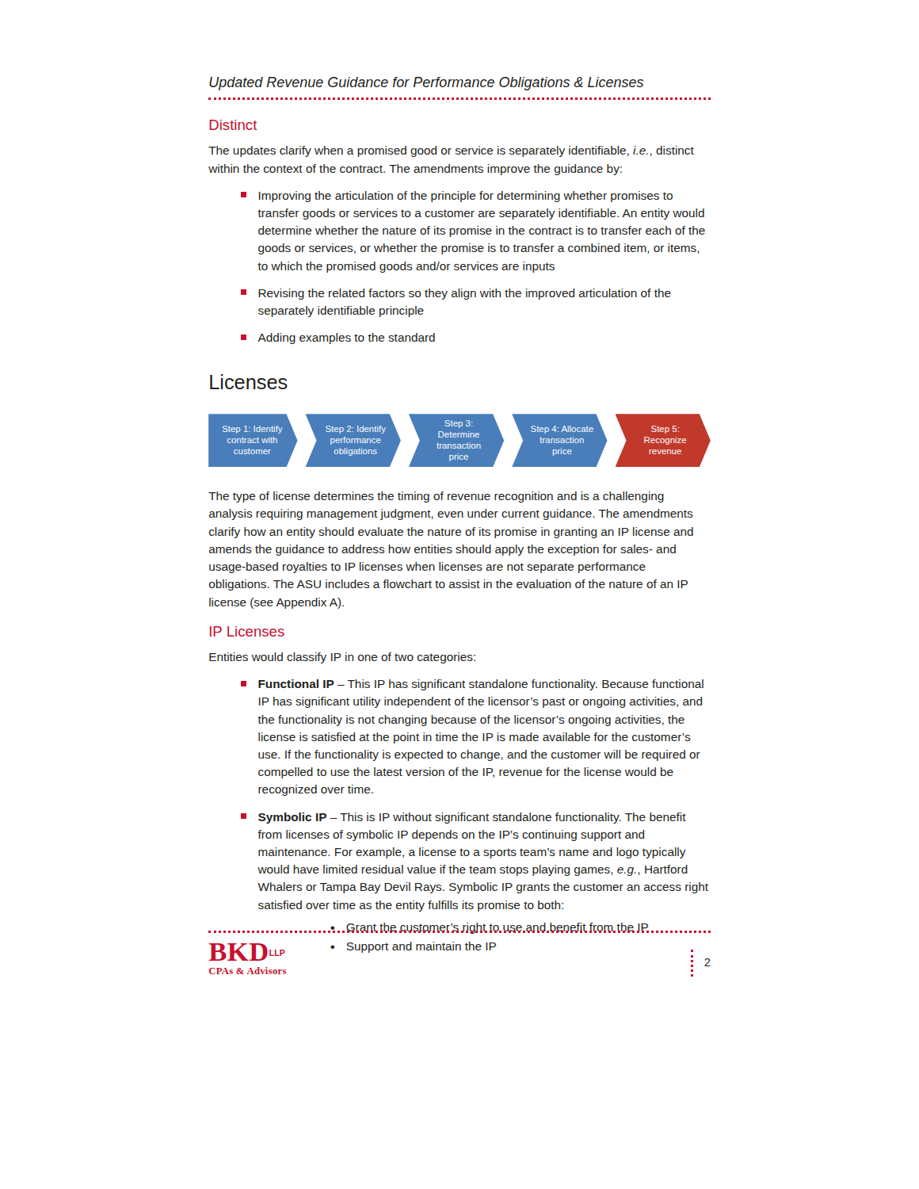Updated Revenue Guidance for Performance Obligations & Licenses
Distinct
The updates clarify when a promised good or service is separately identifiable, i.e., distinct within the context of the contract. The amendments improve the guidance by:
Improving the articulation of the principle for determining whether promises to transfer goods or services to a customer are separately identifiable. An entity would determine whether the nature of its promise in the contract is to transfer each of the goods or services, or whether the promise is to transfer a combined item, or items, to which the promised goods and/or services are inputs
Revising the related factors so they align with the improved articulation of the separately identifiable principle
Adding examples to the standard
Licenses
Step 1: Identify contract with customer
Step 2: Identify performance obligations
Step 3: Determine transaction price
Step 4: Allocate transaction price
Step 5: Recognize revenue
The type of license determines the timing of revenue recognition and is a challenging analysis requiring management judgment, even under current guidance. The amendments clarify how an entity should evaluate the nature of its promise in granting an IP license and amends the guidance to address how entities should apply the exception for sales- and usage-based royalties to IP licenses when licenses are not separate performance obligations. The ASU includes a flowchart to assist in the evaluation of the nature of an IP license (see Appendix A).
IP Licenses
Entities would classify IP in one of two categories:
Functional IP – This IP has significant standalone functionality. Because functional IP has significant utility independent of the licensor’s past or ongoing activities, and the functionality is not changing because of the licensor’s ongoing activities, the license is satisfied at the point in time the IP is made available for the customer’s use. If the functionality is expected to change, and the customer will be required or compelled to use the latest version of the IP, revenue for the license would be recognized over time.
Symbolic IP – This is IP without significant standalone functionality. The benefit from licenses of symbolic IP depends on the IP’s continuing support and maintenance. For example, a license to a sports team’s name and logo typically would have limited residual value if the team stops playing games, e.g., Hartford Whalers or Tampa Bay Devil Rays. Symbolic IP grants the customer an access right satisfied over time as the entity fulfills its promise to both:
Grant the customer’s right to use and benefit from the IP
Support and maintain the IP
BKD LLP CPAs & Advisors
2